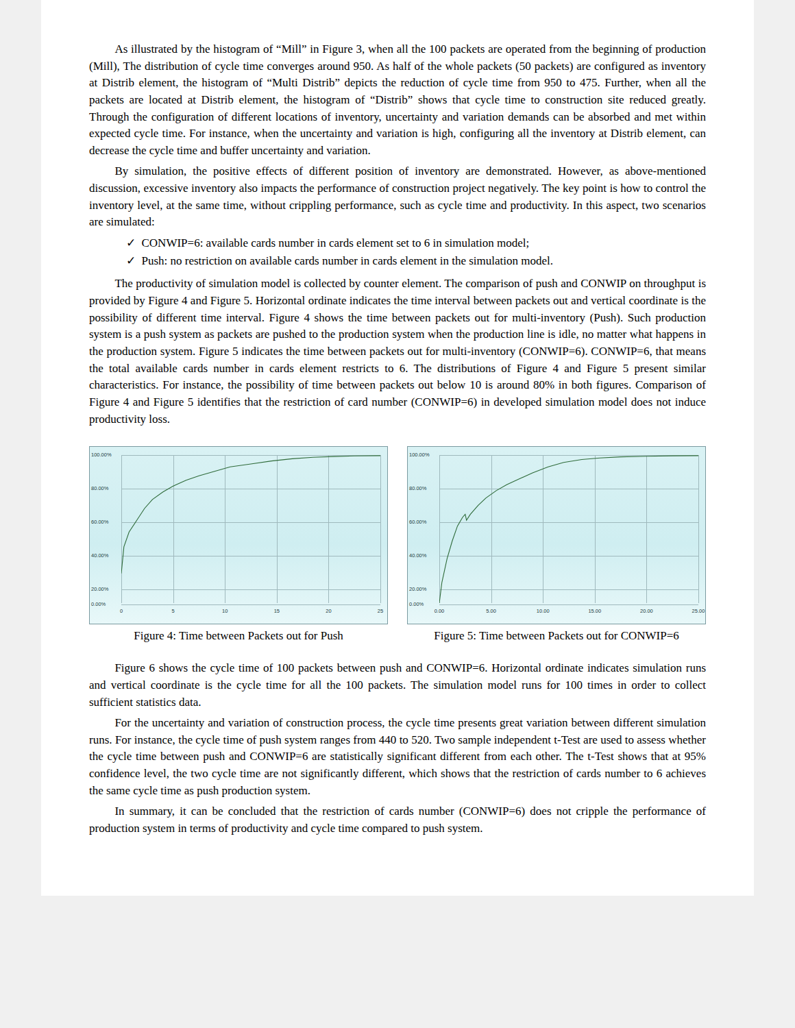As illustrated by the histogram of “Mill” in Figure 3, when all the 100 packets are operated from the beginning of production (Mill), The distribution of cycle time converges around 950. As half of the whole packets (50 packets) are configured as inventory at Distrib element, the histogram of “Multi Distrib” depicts the reduction of cycle time from 950 to 475. Further, when all the packets are located at Distrib element, the histogram of “Distrib” shows that cycle time to construction site reduced greatly. Through the configuration of different locations of inventory, uncertainty and variation demands can be absorbed and met within expected cycle time. For instance, when the uncertainty and variation is high, configuring all the inventory at Distrib element, can decrease the cycle time and buffer uncertainty and variation.
By simulation, the positive effects of different position of inventory are demonstrated. However, as above-mentioned discussion, excessive inventory also impacts the performance of construction project negatively. The key point is how to control the inventory level, at the same time, without crippling performance, such as cycle time and productivity. In this aspect, two scenarios are simulated:
CONWIP=6: available cards number in cards element set to 6 in simulation model;
Push: no restriction on available cards number in cards element in the simulation model.
The productivity of simulation model is collected by counter element. The comparison of push and CONWIP on throughput is provided by Figure 4 and Figure 5. Horizontal ordinate indicates the time interval between packets out and vertical coordinate is the possibility of different time interval. Figure 4 shows the time between packets out for multi-inventory (Push). Such production system is a push system as packets are pushed to the production system when the production line is idle, no matter what happens in the production system. Figure 5 indicates the time between packets out for multi-inventory (CONWIP=6). CONWIP=6, that means the total available cards number in cards element restricts to 6. The distributions of Figure 4 and Figure 5 present similar characteristics. For instance, the possibility of time between packets out below 10 is around 80% in both figures. Comparison of Figure 4 and Figure 5 identifies that the restriction of card number (CONWIP=6) in developed simulation model does not induce productivity loss.
100.00%
80.00%
60.00%
40.00%
20.00%
0.00%
0
5
10
15
20
25
Figure 4: Time between Packets out for Push
100.00%
80.00%
60.00%
40.00%
20.00%
0.00%
0.00
5.00
10.00
15.00
20.00
25.00
Figure 5: Time between Packets out for CONWIP=6
Figure 6 shows the cycle time of 100 packets between push and CONWIP=6. Horizontal ordinate indicates simulation runs and vertical coordinate is the cycle time for all the 100 packets. The simulation model runs for 100 times in order to collect sufficient statistics data.
For the uncertainty and variation of construction process, the cycle time presents great variation between different simulation runs. For instance, the cycle time of push system ranges from 440 to 520. Two sample independent t-Test are used to assess whether the cycle time between push and CONWIP=6 are statistically significant different from each other. The t-Test shows that at 95% confidence level, the two cycle time are not significantly different, which shows that the restriction of cards number to 6 achieves the same cycle time as push production system.
In summary, it can be concluded that the restriction of cards number (CONWIP=6) does not cripple the performance of production system in terms of productivity and cycle time compared to push system.